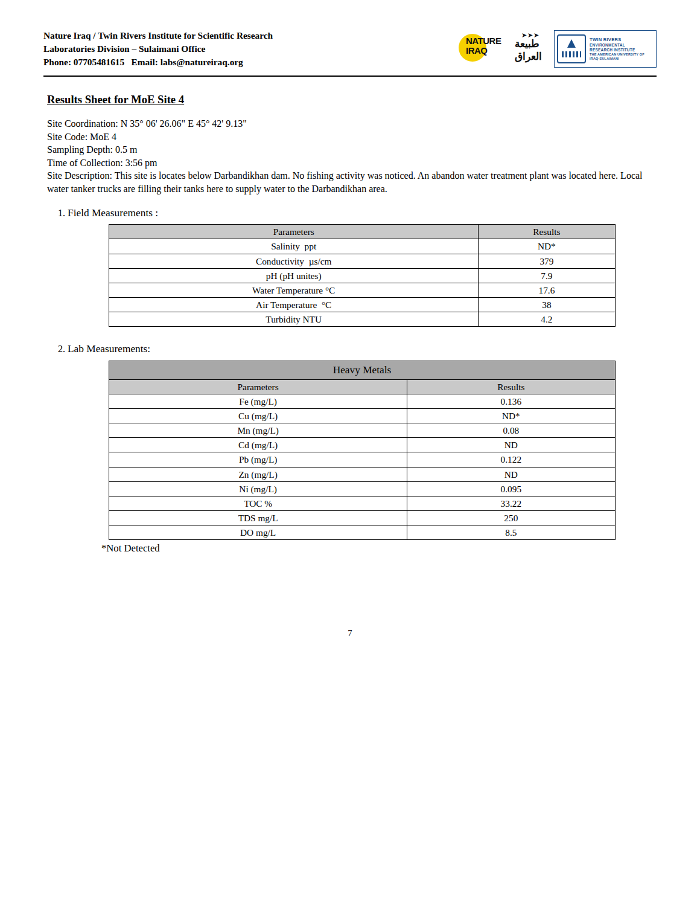Nature Iraq / Twin Rivers Institute for Scientific Research
Laboratories Division – Sulaimani Office
Phone: 07705481615 Email: labs@natureiraq.org
NATURE
IRAQ
➤➤➤
طبيعة
العراق
TWIN RIVERS
ENVIRONMENTAL
RESEARCH INSTITUTE
THE AMERICAN UNIVERSITY OF IRAQ-SULAIMANI
Results Sheet for MoE Site 4
Site Coordination: N 35° 06' 26.06" E 45° 42' 9.13"
Site Code: MoE 4
Sampling Depth: 0.5 m
Time of Collection: 3:56 pm
Site Description: This site is locates below Darbandikhan dam. No fishing activity was noticed. An abandon water treatment plant was located here. Local water tanker trucks are filling their tanks here to supply water to the Darbandikhan area.
Field Measurements :
| Parameters | Results |
| --- | --- |
| Salinity ppt | ND* |
| Conductivity µs/cm | 379 |
| pH (pH unites) | 7.9 |
| Water Temperature °C | 17.6 |
| Air Temperature °C | 38 |
| Turbidity NTU | 4.2 |
Lab Measurements:
| Heavy Metals |
| --- |
| Parameters | Results |
| Fe (mg/L) | 0.136 |
| Cu (mg/L) | ND* |
| Mn (mg/L) | 0.08 |
| Cd (mg/L) | ND |
| Pb (mg/L) | 0.122 |
| Zn (mg/L) | ND |
| Ni (mg/L) | 0.095 |
| TOC % | 33.22 |
| TDS mg/L | 250 |
| DO mg/L | 8.5 |
*Not Detected
7